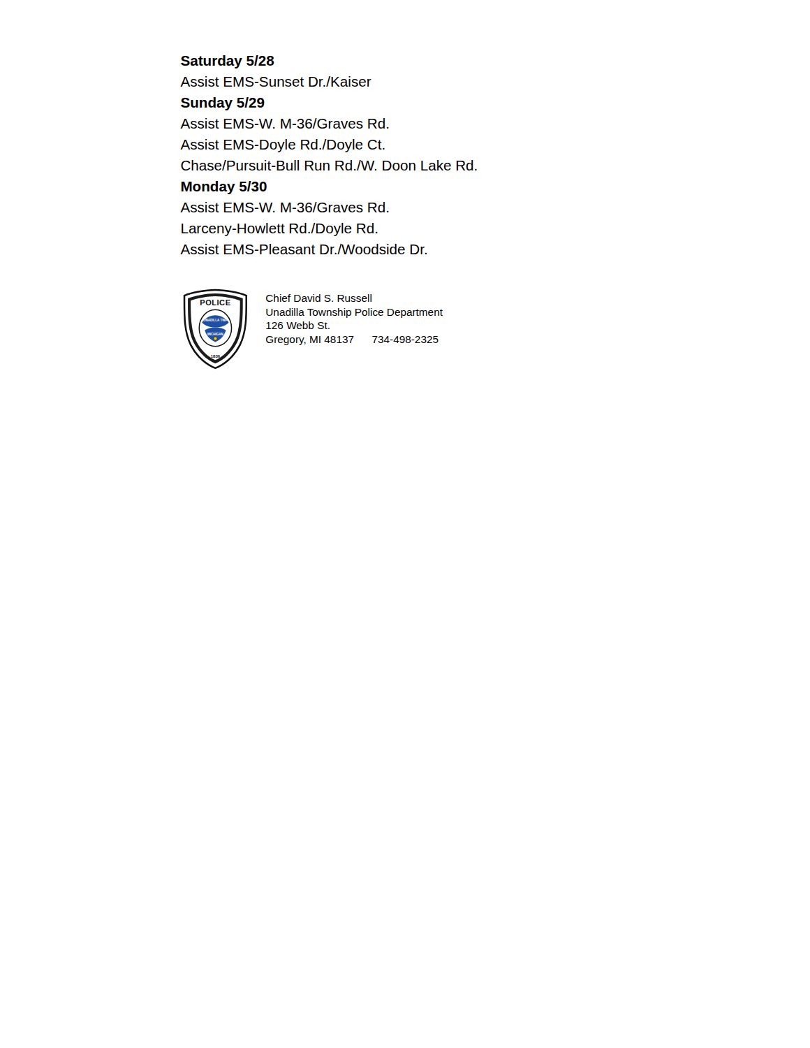Saturday 5/28
Assist EMS-Sunset Dr./Kaiser
Sunday 5/29
Assist EMS-W. M-36/Graves Rd.
Assist EMS-Doyle Rd./Doyle Ct.
Chase/Pursuit-Bull Run Rd./W. Doon Lake Rd.
Monday 5/30
Assist EMS-W. M-36/Graves Rd.
Larceny-Howlett Rd./Doyle Rd.
Assist EMS-Pleasant Dr./Woodside Dr.
POLICE UNADILLA TWP MICHIGAN 1836
Chief David S. Russell
Unadilla Township Police Department
126 Webb St.
Gregory, MI 48137 734-498-2325